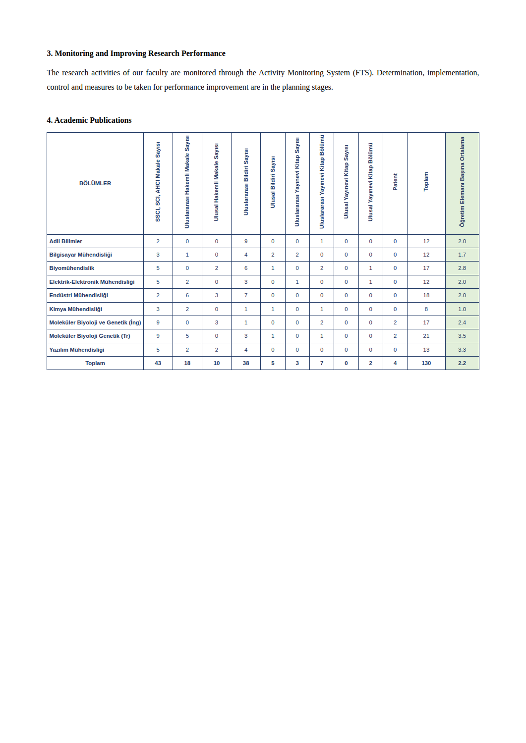3. Monitoring and Improving Research Performance
The research activities of our faculty are monitored through the Activity Monitoring System (FTS). Determination, implementation, control and measures to be taken for performance improvement are in the planning stages.
4. Academic Publications
| BÖLÜMLER | SSCI, SCI, AHCI Makale Sayısı | Uluslararası Hakemli Makale Sayısı | Ulusal Hakemli Makale Sayısı | Uluslararası Bildiri Sayısı | Ulusal Bildiri Sayısı | Uluslararası Yayınevi Kitap Sayısı | Uluslararası Yayınevi Kitap Bölümü | Ulusal Yayınevi Kitap Sayısı | Ulusal Yayınevi Kitap Bölümü | Patent | Toplam | Öğretim Elemanı Başına Ortalama |
| --- | --- | --- | --- | --- | --- | --- | --- | --- | --- | --- | --- | --- |
| Adli Bilimler | 2 | 0 | 0 | 9 | 0 | 0 | 1 | 0 | 0 | 0 | 12 | 2.0 |
| Bilgisayar Mühendisliği | 3 | 1 | 0 | 4 | 2 | 2 | 0 | 0 | 0 | 0 | 12 | 1.7 |
| Biyomühendislik | 5 | 0 | 2 | 6 | 1 | 0 | 2 | 0 | 1 | 0 | 17 | 2.8 |
| Elektrik-Elektronik Mühendisliği | 5 | 2 | 0 | 3 | 0 | 1 | 0 | 0 | 1 | 0 | 12 | 2.0 |
| Endüstri Mühendisliği | 2 | 6 | 3 | 7 | 0 | 0 | 0 | 0 | 0 | 0 | 18 | 2.0 |
| Kimya Mühendisliği | 3 | 2 | 0 | 1 | 1 | 0 | 1 | 0 | 0 | 0 | 8 | 1.0 |
| Moleküler Biyoloji ve Genetik (İng) | 9 | 0 | 3 | 1 | 0 | 0 | 2 | 0 | 0 | 2 | 17 | 2.4 |
| Moleküler Biyoloji Genetik (Tr) | 9 | 5 | 0 | 3 | 1 | 0 | 1 | 0 | 0 | 2 | 21 | 3.5 |
| Yazılım Mühendisliği | 5 | 2 | 2 | 4 | 0 | 0 | 0 | 0 | 0 | 0 | 13 | 3.3 |
| Toplam | 43 | 18 | 10 | 38 | 5 | 3 | 7 | 0 | 2 | 4 | 130 | 2.2 |